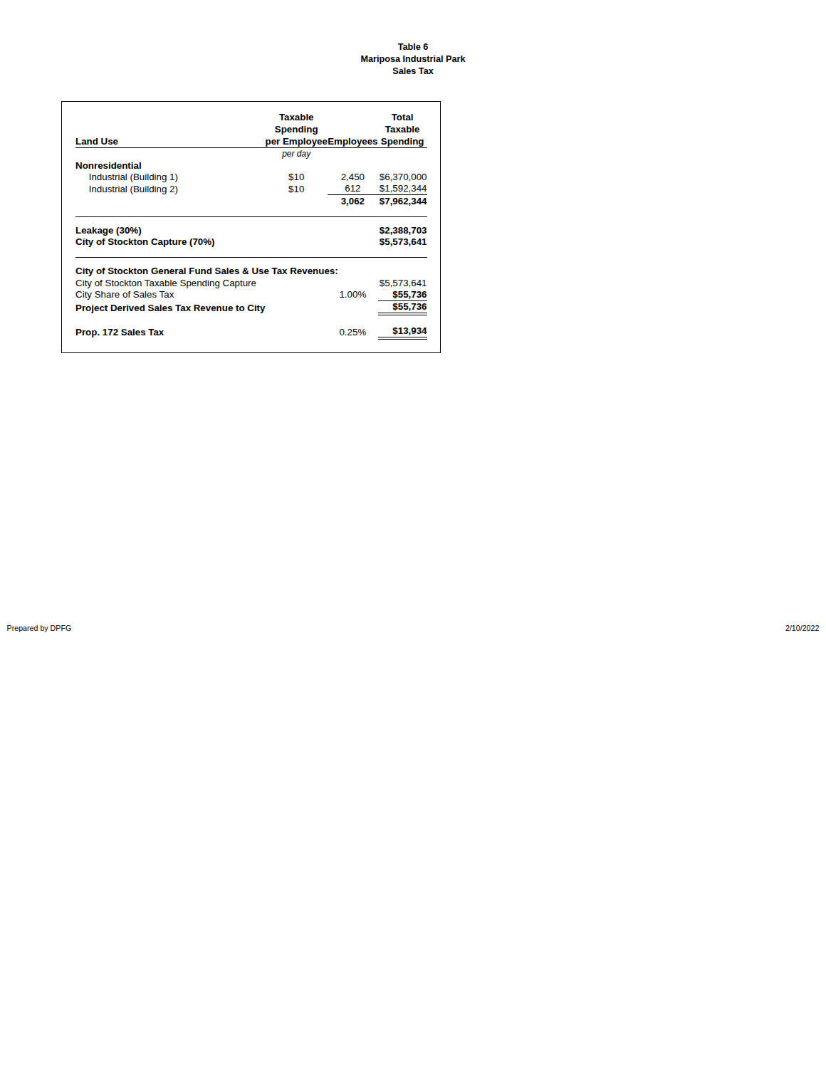Table 6
Mariposa Industrial Park
Sales Tax
| | Taxable | | Total |
| | Spending | | Taxable |
| Land Use | per Employee | Employees | Spending |
| | per day | | |
| Nonresidential | | | |
| Industrial (Building 1) | $10 | 2,450 | $6,370,000 |
| Industrial (Building 2) | $10 | 612 | $1,592,344 |
| | | 3,062 | $7,962,344 |
| Leakage (30%) | | | $2,388,703 |
| City of Stockton Capture (70%) | | | $5,573,641 |
| City of Stockton General Fund Sales & Use Tax Revenues: |
| City of Stockton Taxable Spending Capture | | | $5,573,641 |
| City Share of Sales Tax | | 1.00% | $55,736 |
| Project Derived Sales Tax Revenue to City | | | $55,736 |
| Prop. 172 Sales Tax | | 0.25% | $13,934 |
Prepared by DPFG 2/10/2022